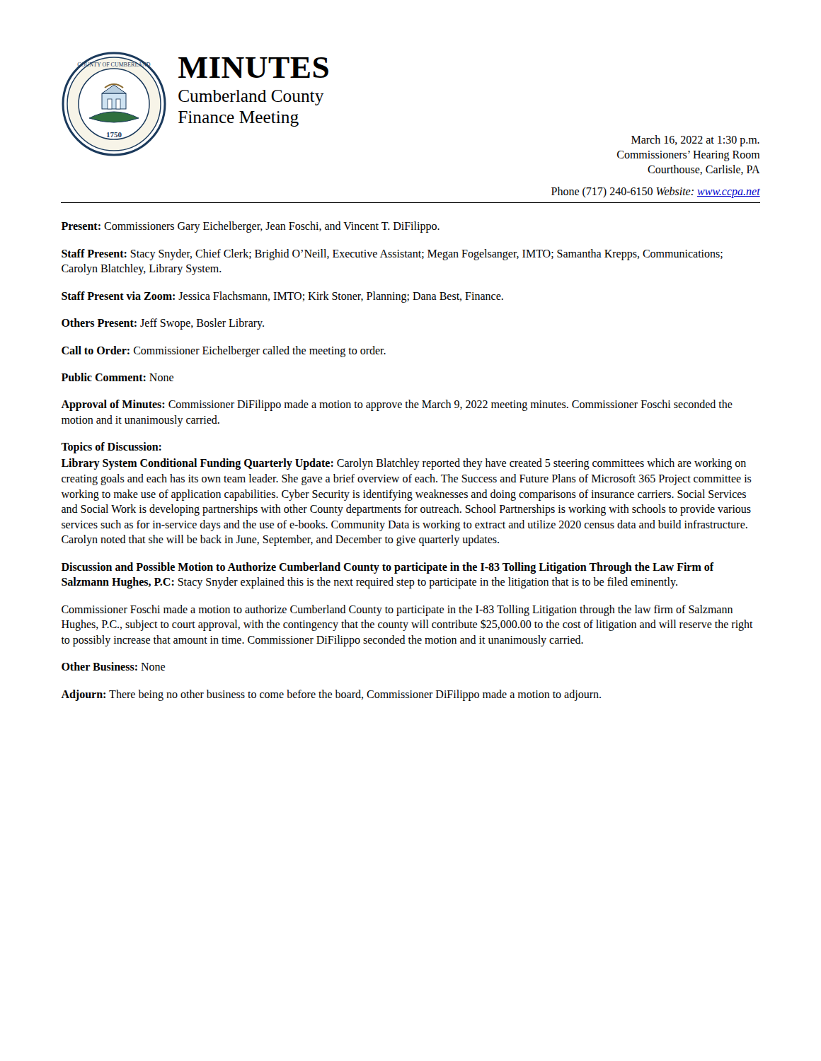COUNTY OF CUMBERLAND 1750
MINUTES
Cumberland County
Finance Meeting
March 16, 2022 at 1:30 p.m.
Commissioners’ Hearing Room
Courthouse, Carlisle, PA
Phone (717) 240-6150 Website: www.ccpa.net
Present: Commissioners Gary Eichelberger, Jean Foschi, and Vincent T. DiFilippo.
Staff Present: Stacy Snyder, Chief Clerk; Brighid O’Neill, Executive Assistant; Megan Fogelsanger, IMTO; Samantha Krepps, Communications; Carolyn Blatchley, Library System.
Staff Present via Zoom: Jessica Flachsmann, IMTO; Kirk Stoner, Planning; Dana Best, Finance.
Others Present: Jeff Swope, Bosler Library.
Call to Order: Commissioner Eichelberger called the meeting to order.
Public Comment: None
Approval of Minutes: Commissioner DiFilippo made a motion to approve the March 9, 2022 meeting minutes. Commissioner Foschi seconded the motion and it unanimously carried.
Topics of Discussion:
Library System Conditional Funding Quarterly Update: Carolyn Blatchley reported they have created 5 steering committees which are working on creating goals and each has its own team leader. She gave a brief overview of each. The Success and Future Plans of Microsoft 365 Project committee is working to make use of application capabilities. Cyber Security is identifying weaknesses and doing comparisons of insurance carriers. Social Services and Social Work is developing partnerships with other County departments for outreach. School Partnerships is working with schools to provide various services such as for in-service days and the use of e-books. Community Data is working to extract and utilize 2020 census data and build infrastructure. Carolyn noted that she will be back in June, September, and December to give quarterly updates.
Discussion and Possible Motion to Authorize Cumberland County to participate in the I-83 Tolling Litigation Through the Law Firm of Salzmann Hughes, P.C: Stacy Snyder explained this is the next required step to participate in the litigation that is to be filed eminently.
Commissioner Foschi made a motion to authorize Cumberland County to participate in the I-83 Tolling Litigation through the law firm of Salzmann Hughes, P.C., subject to court approval, with the contingency that the county will contribute $25,000.00 to the cost of litigation and will reserve the right to possibly increase that amount in time. Commissioner DiFilippo seconded the motion and it unanimously carried.
Other Business: None
Adjourn: There being no other business to come before the board, Commissioner DiFilippo made a motion to adjourn.